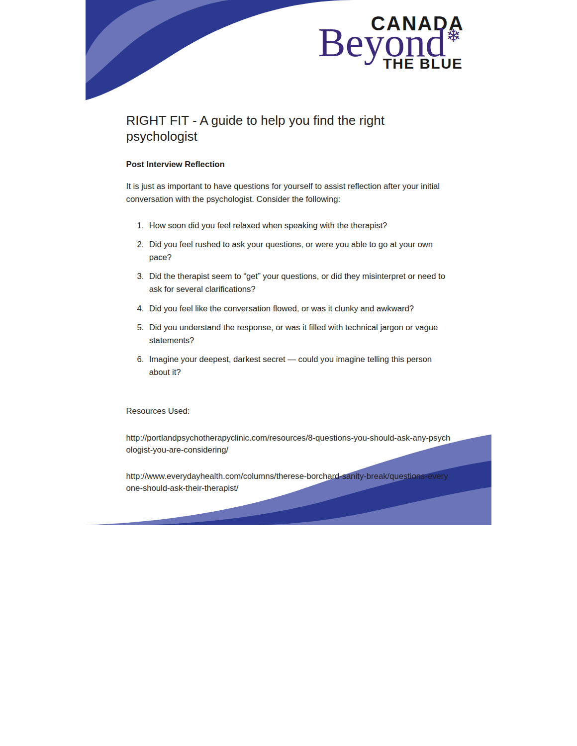CANADA Beyond❄ THE BLUE
RIGHT FIT - A guide to help you find the right psychologist
Post Interview Reflection
It is just as important to have questions for yourself to assist reflection after your initial conversation with the psychologist. Consider the following:
How soon did you feel relaxed when speaking with the therapist?
Did you feel rushed to ask your questions, or were you able to go at your own pace?
Did the therapist seem to “get” your questions, or did they misinterpret or need to ask for several clarifications?
Did you feel like the conversation flowed, or was it clunky and awkward?
Did you understand the response, or was it filled with technical jargon or vague statements?
Imagine your deepest, darkest secret — could you imagine telling this person about it?
Resources Used:
http://portlandpsychotherapyclinic.com/resources/8-questions-you-should-ask-any-psychologist-you-are-considering/
http://www.everydayhealth.com/columns/therese-borchard-sanity-break/questions-everyone-should-ask-their-therapist/